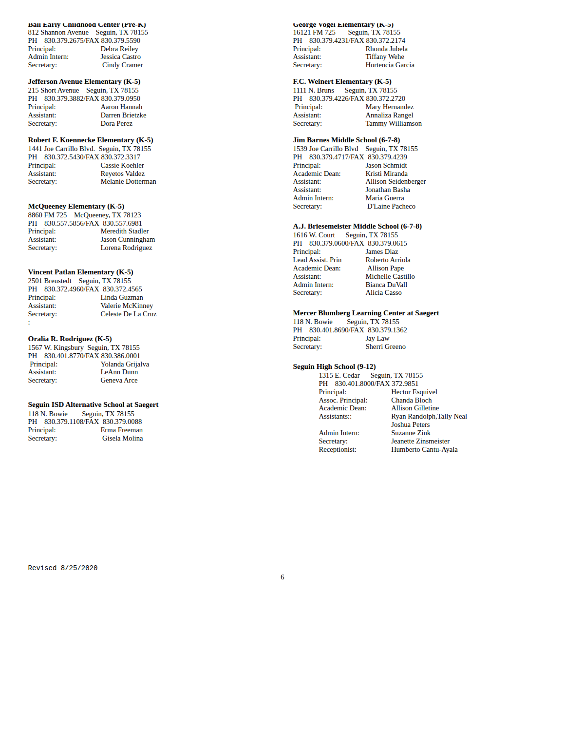Ball Early Childhood Center (Pre-K)
812 Shannon Avenue Seguin, TX 78155
PH 830.379.2675/FAX 830.379.5590
| Principal: | Debra Reiley |
| Admin Intern: | Jessica Castro |
| Secretary: | Cindy Cramer |
Jefferson Avenue Elementary (K-5)
215 Short Avenue Seguin, TX 78155
PH 830.379.3882/FAX 830.379.0950
| Principal: | Aaron Hannah |
| Assistant: | Darren Brietzke |
| Secretary: | Dora Perez |
Robert F. Koennecke Elementary (K-5)
1441 Joe Carrillo Blvd. Seguin, TX 78155
PH 830.372.5430/FAX 830.372.3317
| Principal: | Cassie Koehler |
| Assistant: | Reyetos Valdez |
| Secretary: | Melanie Dotterman |
McQueeney Elementary (K-5)
8860 FM 725 McQueeney, TX 78123
PH 830.557.5856/FAX 830.557.6981
| Principal: | Meredith Stadler |
| Assistant: | Jason Cunningham |
| Secretary: | Lorena Rodriguez |
Vincent Patlan Elementary (K-5)
2501 Breustedt Seguin, TX 78155
PH 830.372.4960/FAX 830.372.4565
| Principal: | Linda Guzman |
| Assistant: | Valerie McKinney |
| Secretary: | Celeste De La Cruz |
:
Oralia R. Rodriguez (K-5)
1567 W. Kingsbury Seguin, TX 78155
PH 830.401.8770/FAX 830.386.0001
| Principal: | Yolanda Grijalva |
| Assistant: | LeAnn Dunn |
| Secretary: | Geneva Arce |
Seguin ISD Alternative School at Saegert
118 N. Bowie Seguin, TX 78155
PH 830.379.1108/FAX 830.379.0088
| Principal: | Erma Freeman |
| Secretary: | Gisela Molina |
George Vogel Elementary (K-5)
16121 FM 725 Seguin, TX 78155
PH 830.379.4231/FAX 830.372.2174
| Principal: | Rhonda Jubela |
| Assistant: | Tiffany Wehe |
| Secretary: | Hortencia Garcia |
F.C. Weinert Elementary (K-5)
1111 N. Bruns Seguin, TX 78155
PH 830.379.4226/FAX 830.372.2720
| Principal: | Mary Hernandez |
| Assistant: | Annaliza Rangel |
| Secretary: | Tammy Williamson |
Jim Barnes Middle School (6-7-8)
1539 Joe Carrillo Blvd Seguin, TX 78155
PH 830.379.4717/FAX 830.379.4239
| Principal: | Jason Schmidt |
| Academic Dean: | Kristi Miranda |
| Assistant: | Allison Seidenberger |
| Assistant: | Jonathan Basha |
| Admin Intern: | Maria Guerra |
| Secretary: | D'Laine Pacheco |
A.J. Briesemeister Middle School (6-7-8)
1616 W. Court Seguin, TX 78155
PH 830.379.0600/FAX 830.379.0615
| Principal: | James Diaz |
| Lead Assist. Prin | Roberto Arriola |
| Academic Dean: | Allison Pape |
| Assistant: | Michelle Castillo |
| Admin Intern: | Bianca DuVall |
| Secretary: | Alicia Casso |
Mercer Blumberg Learning Center at Saegert
118 N. Bowie Seguin, TX 78155
PH 830.401.8690/FAX 830.379.1362
| Principal: | Jay Law |
| Secretary: | Sherri Greeno |
Seguin High School (9-12)
1315 E. Cedar Seguin, TX 78155
PH 830.401.8000/FAX 372.9851
| Principal: | Hector Esquivel |
| Assoc. Principal: | Chanda Bloch |
| Academic Dean: | Allison Gilletine |
| Assistants:: | Ryan Randolph,Tally Neal |
| | Joshua Peters |
| Admin Intern: | Suzanne Zink |
| Secretary: | Jeanette Zinsmeister |
| Receptionist: | Humberto Cantu-Ayala |
Revised 8/25/2020
6